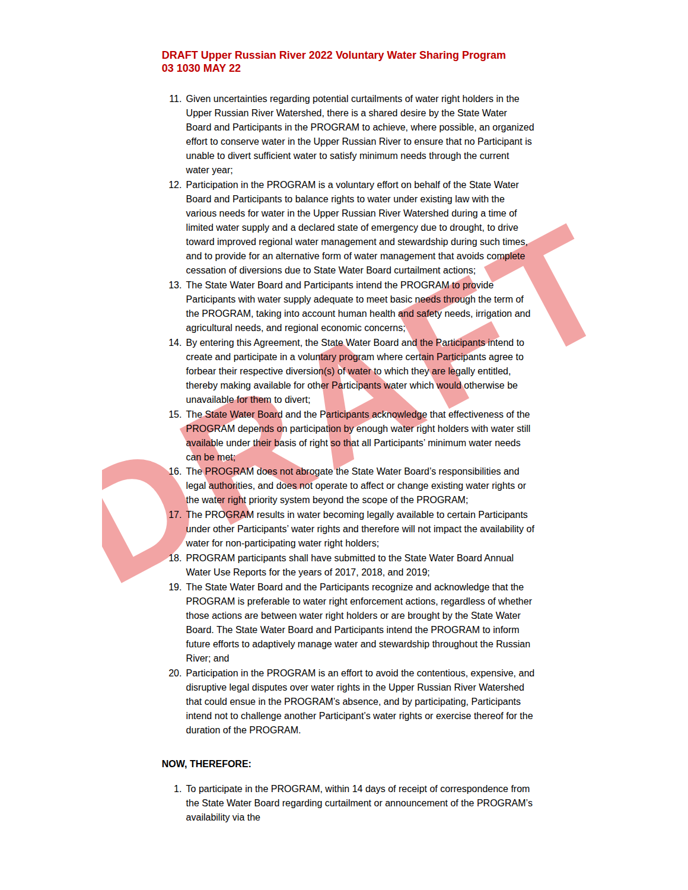DRAFT Upper Russian River 2022 Voluntary Water Sharing Program
03 1030 MAY 22
DRAFT
11. Given uncertainties regarding potential curtailments of water right holders in the Upper Russian River Watershed, there is a shared desire by the State Water Board and Participants in the PROGRAM to achieve, where possible, an organized effort to conserve water in the Upper Russian River to ensure that no Participant is unable to divert sufficient water to satisfy minimum needs through the current water year;
12. Participation in the PROGRAM is a voluntary effort on behalf of the State Water Board and Participants to balance rights to water under existing law with the various needs for water in the Upper Russian River Watershed during a time of limited water supply and a declared state of emergency due to drought, to drive toward improved regional water management and stewardship during such times, and to provide for an alternative form of water management that avoids complete cessation of diversions due to State Water Board curtailment actions;
13. The State Water Board and Participants intend the PROGRAM to provide Participants with water supply adequate to meet basic needs through the term of the PROGRAM, taking into account human health and safety needs, irrigation and agricultural needs, and regional economic concerns;
14. By entering this Agreement, the State Water Board and the Participants intend to create and participate in a voluntary program where certain Participants agree to forbear their respective diversion(s) of water to which they are legally entitled, thereby making available for other Participants water which would otherwise be unavailable for them to divert;
15. The State Water Board and the Participants acknowledge that effectiveness of the PROGRAM depends on participation by enough water right holders with water still available under their basis of right so that all Participants’ minimum water needs can be met;
16. The PROGRAM does not abrogate the State Water Board’s responsibilities and legal authorities, and does not operate to affect or change existing water rights or the water right priority system beyond the scope of the PROGRAM;
17. The PROGRAM results in water becoming legally available to certain Participants under other Participants’ water rights and therefore will not impact the availability of water for non-participating water right holders;
18. PROGRAM participants shall have submitted to the State Water Board Annual Water Use Reports for the years of 2017, 2018, and 2019;
19. The State Water Board and the Participants recognize and acknowledge that the PROGRAM is preferable to water right enforcement actions, regardless of whether those actions are between water right holders or are brought by the State Water Board. The State Water Board and Participants intend the PROGRAM to inform future efforts to adaptively manage water and stewardship throughout the Russian River; and
20. Participation in the PROGRAM is an effort to avoid the contentious, expensive, and disruptive legal disputes over water rights in the Upper Russian River Watershed that could ensue in the PROGRAM’s absence, and by participating, Participants intend not to challenge another Participant’s water rights or exercise thereof for the duration of the PROGRAM.
NOW, THEREFORE:
1. To participate in the PROGRAM, within 14 days of receipt of correspondence from the State Water Board regarding curtailment or announcement of the PROGRAM’s availability via the